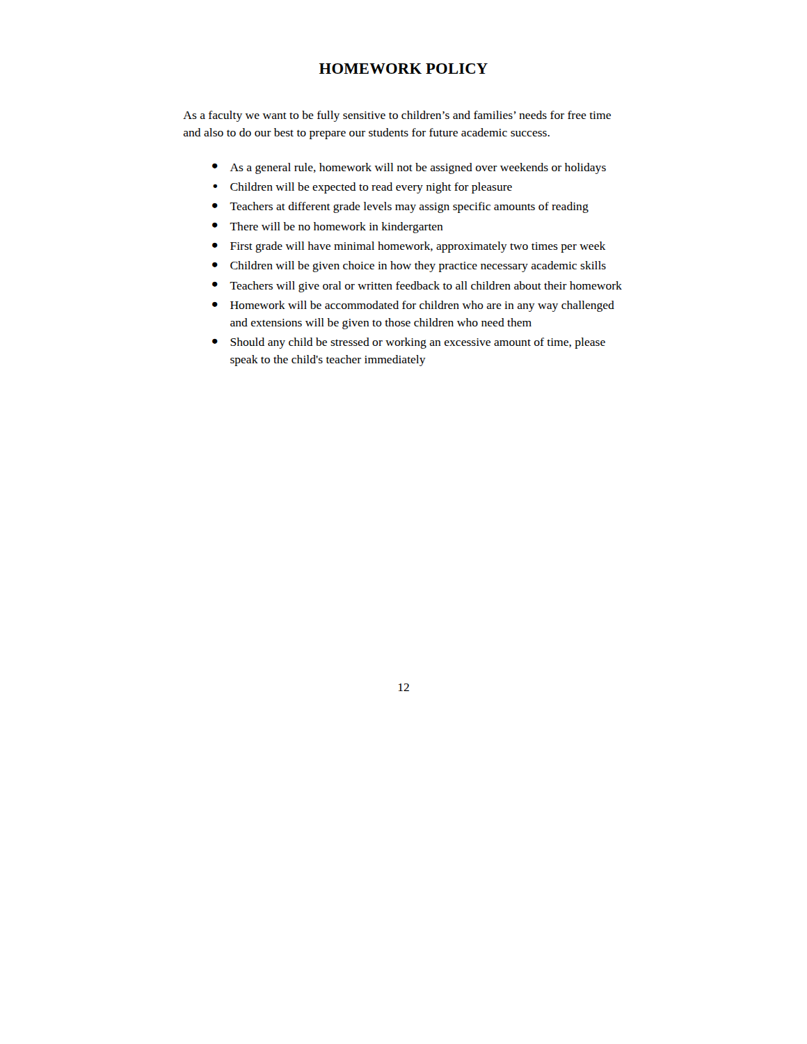HOMEWORK POLICY
As a faculty we want to be fully sensitive to children’s and families’ needs for free time and also to do our best to prepare our students for future academic success.
As a general rule, homework will not be assigned over weekends or holidays
Children will be expected to read every night for pleasure
Teachers at different grade levels may assign specific amounts of reading
There will be no homework in kindergarten
First grade will have minimal homework, approximately two times per week
Children will be given choice in how they practice necessary academic skills
Teachers will give oral or written feedback to all children about their homework
Homework will be accommodated for children who are in any way challenged and extensions will be given to those children who need them
Should any child be stressed or working an excessive amount of time, please speak to the child's teacher immediately
12